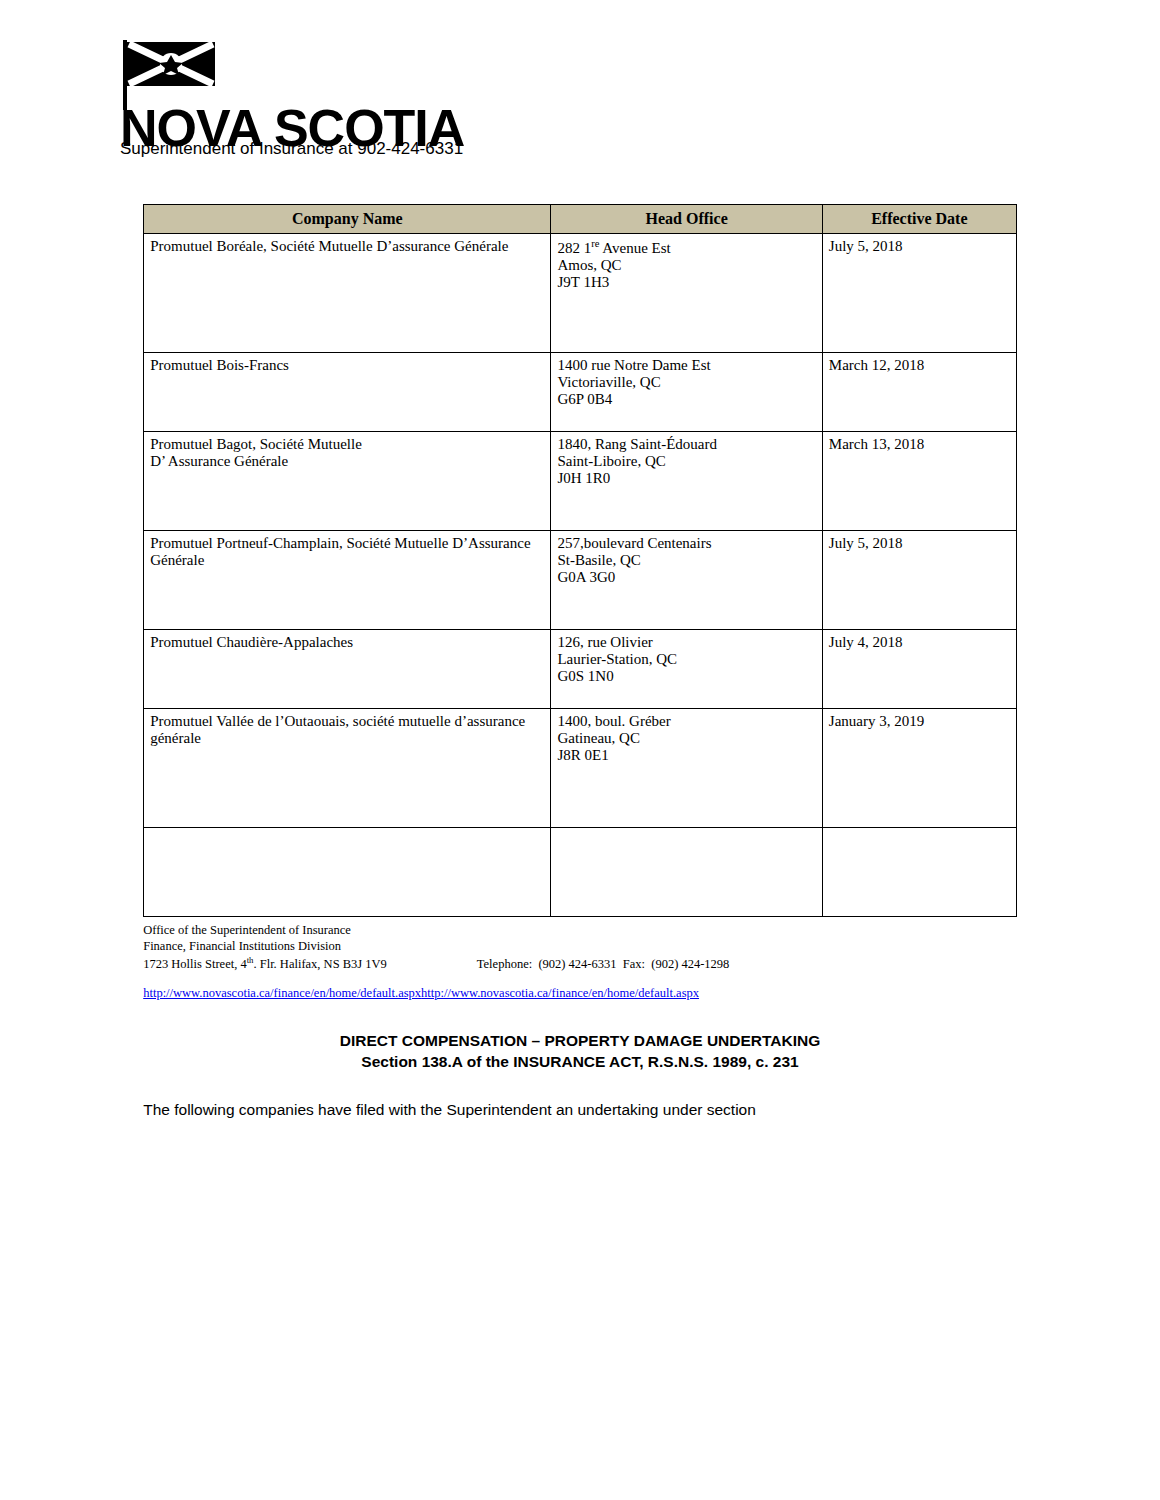NOVA SCOTIA
Superintendent of Insurance at 902-424-6331
| Company Name | Head Office | Effective Date |
| --- | --- | --- |
| Promutuel Boréale, Société Mutuelle D’assurance Générale | 282 1 re Avenue Est Amos, QC J9T 1H3 | July 5, 2018 |
| Promutuel Bois-Francs | 1400 rue Notre Dame Est Victoriaville, QC G6P 0B4 | March 12, 2018 |
| Promutuel Bagot, Société Mutuelle D’ Assurance Générale | 1840, Rang Saint-Édouard Saint-Liboire, QC J0H 1R0 | March 13, 2018 |
| Promutuel Portneuf-Champlain, Société Mutuelle D’Assurance Générale | 257,boulevard Centenairs St-Basile, QC G0A 3G0 | July 5, 2018 |
| Promutuel Chaudière-Appalaches | 126, rue Olivier Laurier-Station, QC G0S 1N0 | July 4, 2018 |
| Promutuel Vallée de l’Outaouais, société mutuelle d’assurance générale | 1400, boul. Gréber Gatineau, QC J8R 0E1 | January 3, 2019 |
Office of the Superintendent of Insurance
Finance, Financial Institutions Division
1723 Hollis Street, 4th. Flr. Halifax, NS B3J 1V9Telephone: (902) 424-6331 Fax: (902) 424-1298
http://www.novascotia.ca/finance/en/home/default.aspx http://www.novascotia.ca/finance/en/home/default.aspx
DIRECT COMPENSATION – PROPERTY DAMAGE UNDERTAKING
Section 138.A of the INSURANCE ACT, R.S.N.S. 1989, c. 231
The following companies have filed with the Superintendent an undertaking under section